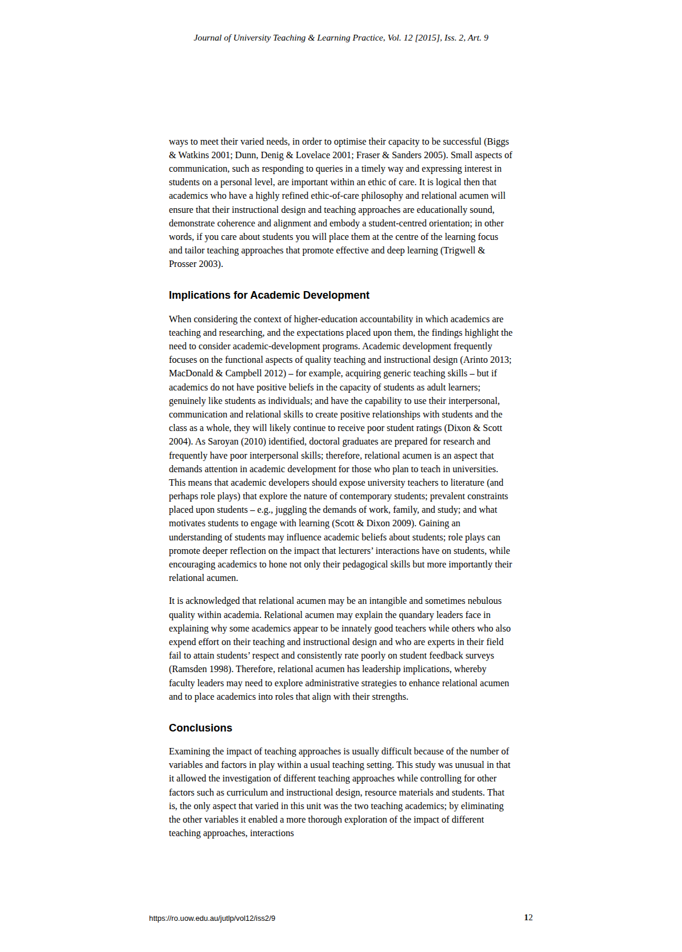Journal of University Teaching & Learning Practice, Vol. 12 [2015], Iss. 2, Art. 9
ways to meet their varied needs, in order to optimise their capacity to be successful (Biggs & Watkins 2001; Dunn, Denig & Lovelace 2001; Fraser & Sanders 2005). Small aspects of communication, such as responding to queries in a timely way and expressing interest in students on a personal level, are important within an ethic of care. It is logical then that academics who have a highly refined ethic-of-care philosophy and relational acumen will ensure that their instructional design and teaching approaches are educationally sound, demonstrate coherence and alignment and embody a student-centred orientation; in other words, if you care about students you will place them at the centre of the learning focus and tailor teaching approaches that promote effective and deep learning (Trigwell & Prosser 2003).
Implications for Academic Development
When considering the context of higher-education accountability in which academics are teaching and researching, and the expectations placed upon them, the findings highlight the need to consider academic-development programs. Academic development frequently focuses on the functional aspects of quality teaching and instructional design (Arinto 2013; MacDonald & Campbell 2012) – for example, acquiring generic teaching skills – but if academics do not have positive beliefs in the capacity of students as adult learners; genuinely like students as individuals; and have the capability to use their interpersonal, communication and relational skills to create positive relationships with students and the class as a whole, they will likely continue to receive poor student ratings (Dixon & Scott 2004). As Saroyan (2010) identified, doctoral graduates are prepared for research and frequently have poor interpersonal skills; therefore, relational acumen is an aspect that demands attention in academic development for those who plan to teach in universities. This means that academic developers should expose university teachers to literature (and perhaps role plays) that explore the nature of contemporary students; prevalent constraints placed upon students – e.g., juggling the demands of work, family, and study; and what motivates students to engage with learning (Scott & Dixon 2009). Gaining an understanding of students may influence academic beliefs about students; role plays can promote deeper reflection on the impact that lecturers’ interactions have on students, while encouraging academics to hone not only their pedagogical skills but more importantly their relational acumen.
It is acknowledged that relational acumen may be an intangible and sometimes nebulous quality within academia. Relational acumen may explain the quandary leaders face in explaining why some academics appear to be innately good teachers while others who also expend effort on their teaching and instructional design and who are experts in their field fail to attain students’ respect and consistently rate poorly on student feedback surveys (Ramsden 1998). Therefore, relational acumen has leadership implications, whereby faculty leaders may need to explore administrative strategies to enhance relational acumen and to place academics into roles that align with their strengths.
Conclusions
Examining the impact of teaching approaches is usually difficult because of the number of variables and factors in play within a usual teaching setting. This study was unusual in that it allowed the investigation of different teaching approaches while controlling for other factors such as curriculum and instructional design, resource materials and students. That is, the only aspect that varied in this unit was the two teaching academics; by eliminating the other variables it enabled a more thorough exploration of the impact of different teaching approaches, interactions
https://ro.uow.edu.au/jutlp/vol12/iss2/9
112